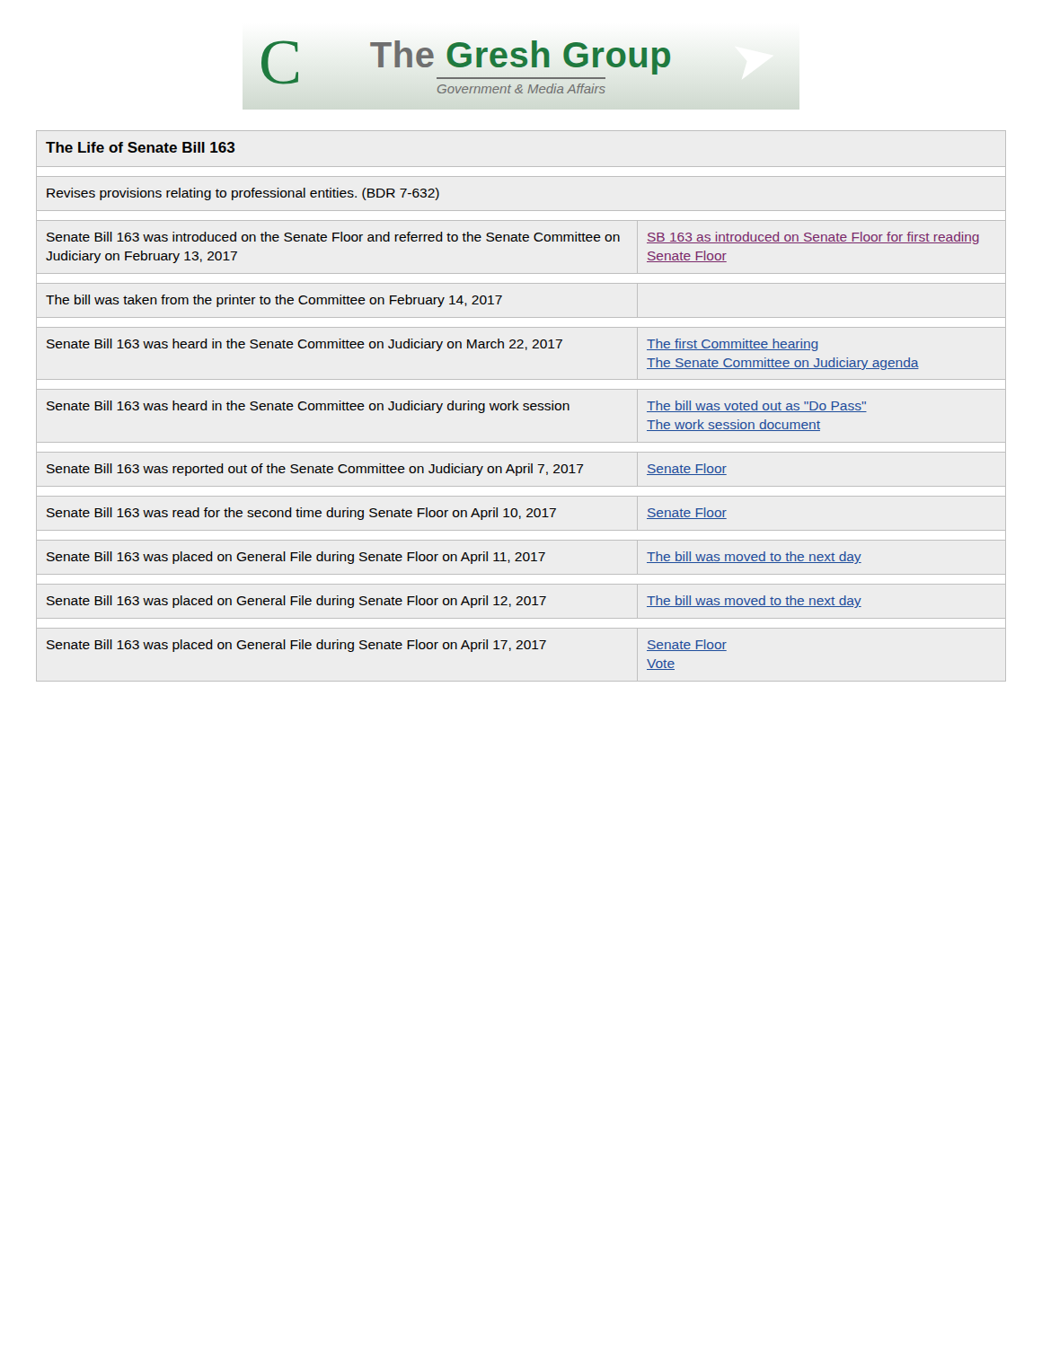C ➤
The Gresh Group
Government & Media Affairs
| The Life of Senate Bill 163 |
| Revises provisions relating to professional entities. (BDR 7-632) |
| Senate Bill 163 was introduced on the Senate Floor and referred to the Senate Committee on Judiciary on February 13, 2017 | SB 163 as introduced on Senate Floor for first reading Senate Floor |
| The bill was taken from the printer to the Committee on February 14, 2017 | |
| Senate Bill 163 was heard in the Senate Committee on Judiciary on March 22, 2017 | The first Committee hearing The Senate Committee on Judiciary agenda |
| Senate Bill 163 was heard in the Senate Committee on Judiciary during work session | The bill was voted out as "Do Pass" The work session document |
| Senate Bill 163 was reported out of the Senate Committee on Judiciary on April 7, 2017 | Senate Floor |
| Senate Bill 163 was read for the second time during Senate Floor on April 10, 2017 | Senate Floor |
| Senate Bill 163 was placed on General File during Senate Floor on April 11, 2017 | The bill was moved to the next day |
| Senate Bill 163 was placed on General File during Senate Floor on April 12, 2017 | The bill was moved to the next day |
| Senate Bill 163 was placed on General File during Senate Floor on April 17, 2017 | Senate Floor Vote |